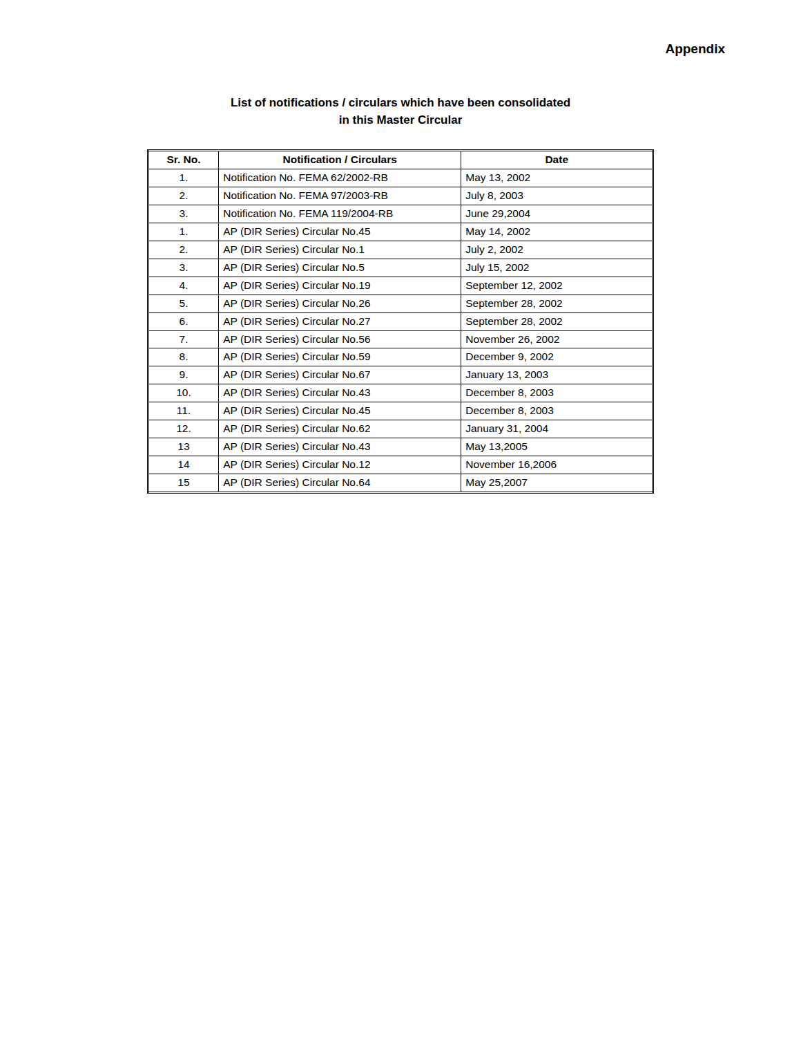Appendix
List of notifications / circulars which have been consolidated
in this Master Circular
| Sr. No. | Notification / Circulars | Date |
| --- | --- | --- |
| 1. | Notification No. FEMA 62/2002-RB | May 13, 2002 |
| 2. | Notification No. FEMA 97/2003-RB | July 8, 2003 |
| 3. | Notification No. FEMA 119/2004-RB | June 29,2004 |
| 1. | AP (DIR Series) Circular No.45 | May 14, 2002 |
| 2. | AP (DIR Series) Circular No.1 | July 2, 2002 |
| 3. | AP (DIR Series) Circular No.5 | July 15, 2002 |
| 4. | AP (DIR Series) Circular No.19 | September 12, 2002 |
| 5. | AP (DIR Series) Circular No.26 | September 28, 2002 |
| 6. | AP (DIR Series) Circular No.27 | September 28, 2002 |
| 7. | AP (DIR Series) Circular No.56 | November 26, 2002 |
| 8. | AP (DIR Series) Circular No.59 | December 9, 2002 |
| 9. | AP (DIR Series) Circular No.67 | January 13, 2003 |
| 10. | AP (DIR Series) Circular No.43 | December 8, 2003 |
| 11. | AP (DIR Series) Circular No.45 | December 8, 2003 |
| 12. | AP (DIR Series) Circular No.62 | January 31, 2004 |
| 13 | AP (DIR Series) Circular No.43 | May 13,2005 |
| 14 | AP (DIR Series) Circular No.12 | November 16,2006 |
| 15 | AP (DIR Series) Circular No.64 | May 25,2007 |